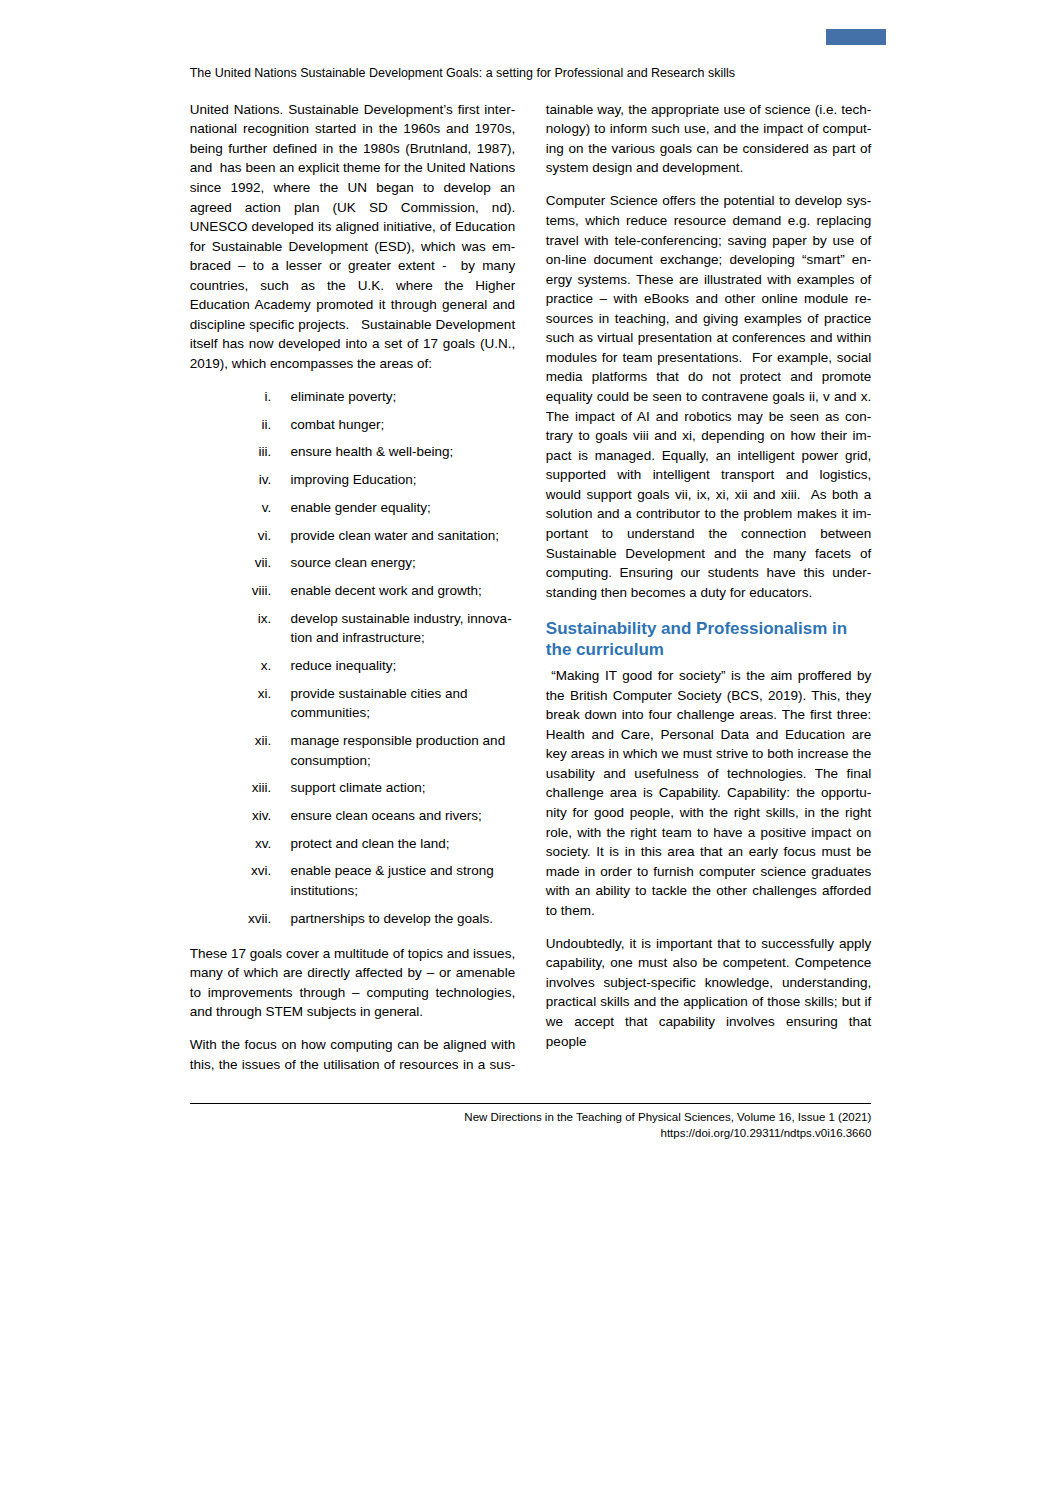The United Nations Sustainable Development Goals: a setting for Professional and Research skills
United Nations. Sustainable Development’s first international recognition started in the 1960s and 1970s, being further defined in the 1980s (Brutnland, 1987), and has been an explicit theme for the United Nations since 1992, where the UN began to develop an agreed action plan (UK SD Commission, nd). UNESCO developed its aligned initiative, of Education for Sustainable Development (ESD), which was embraced – to a lesser or greater extent - by many countries, such as the U.K. where the Higher Education Academy promoted it through general and discipline specific projects. Sustainable Development itself has now developed into a set of 17 goals (U.N., 2019), which encompasses the areas of:
eliminate poverty;
combat hunger;
ensure health & well-being;
improving Education;
enable gender equality;
provide clean water and sanitation;
source clean energy;
enable decent work and growth;
develop sustainable industry, innovation and infrastructure;
reduce inequality;
provide sustainable cities and communities;
manage responsible production and consumption;
support climate action;
ensure clean oceans and rivers;
protect and clean the land;
enable peace & justice and strong institutions;
partnerships to develop the goals.
These 17 goals cover a multitude of topics and issues, many of which are directly affected by – or amenable to improvements through – computing technologies, and through STEM subjects in general.
With the focus on how computing can be aligned with this, the issues of the utilisation of resources in a sustainable way, the appropriate use of science (i.e. technology) to inform such use, and the impact of computing on the various goals can be considered as part of system design and development.
Computer Science offers the potential to develop systems, which reduce resource demand e.g. replacing travel with tele-conferencing; saving paper by use of on-line document exchange; developing “smart” energy systems. These are illustrated with examples of practice – with eBooks and other online module resources in teaching, and giving examples of practice such as virtual presentation at conferences and within modules for team presentations. For example, social media platforms that do not protect and promote equality could be seen to contravene goals ii, v and x. The impact of AI and robotics may be seen as contrary to goals viii and xi, depending on how their impact is managed. Equally, an intelligent power grid, supported with intelligent transport and logistics, would support goals vii, ix, xi, xii and xiii. As both a solution and a contributor to the problem makes it important to understand the connection between Sustainable Development and the many facets of computing. Ensuring our students have this understanding then becomes a duty for educators.
Sustainability and Professionalism in the curriculum
“Making IT good for society” is the aim proffered by the British Computer Society (BCS, 2019). This, they break down into four challenge areas. The first three: Health and Care, Personal Data and Education are key areas in which we must strive to both increase the usability and usefulness of technologies. The final challenge area is Capability. Capability: the opportunity for good people, with the right skills, in the right role, with the right team to have a positive impact on society. It is in this area that an early focus must be made in order to furnish computer science graduates with an ability to tackle the other challenges afforded to them.
Undoubtedly, it is important that to successfully apply capability, one must also be competent. Competence involves subject-specific knowledge, understanding, practical skills and the application of those skills; but if we accept that capability involves ensuring that people
New Directions in the Teaching of Physical Sciences, Volume 16, Issue 1 (2021)
https://doi.org/10.29311/ndtps.v0i16.3660